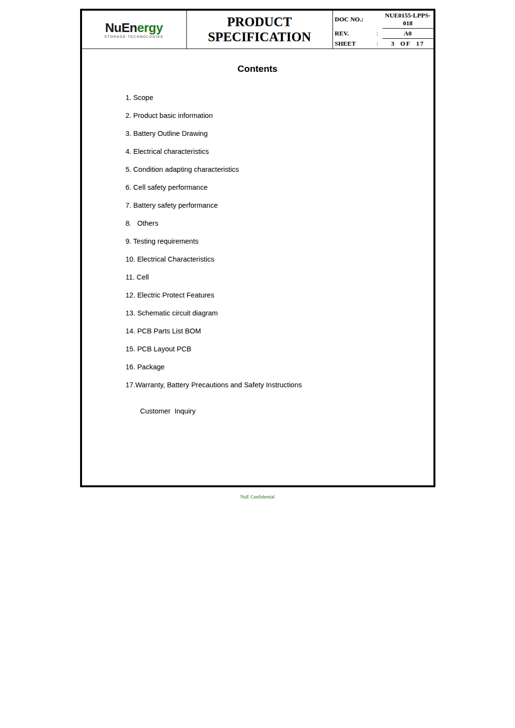| NuEn ergy STORAGE TECHNOLOGIES | PRODUCT SPECIFICATION | / DOC NO.: / / NUE0155-LPPS-018 / / REV. / : / A0 / / SHEET / : / 3 OF 17 / |
Contents
1. Scope
2. Product basic information
3. Battery Outline Drawing
4. Electrical characteristics
5. Condition adapting characteristics
6. Cell safety performance
7. Battery safety performance
8. Others
9. Testing requirements
10. Electrical Characteristics
11. Cell
12. Electric Protect Features
13. Schematic circuit diagram
14. PCB Parts List BOM
15. PCB Layout PCB
16. Package
17.Warranty, Battery Precautions and Safety Instructions
Customer Inquiry
NuE Confidential